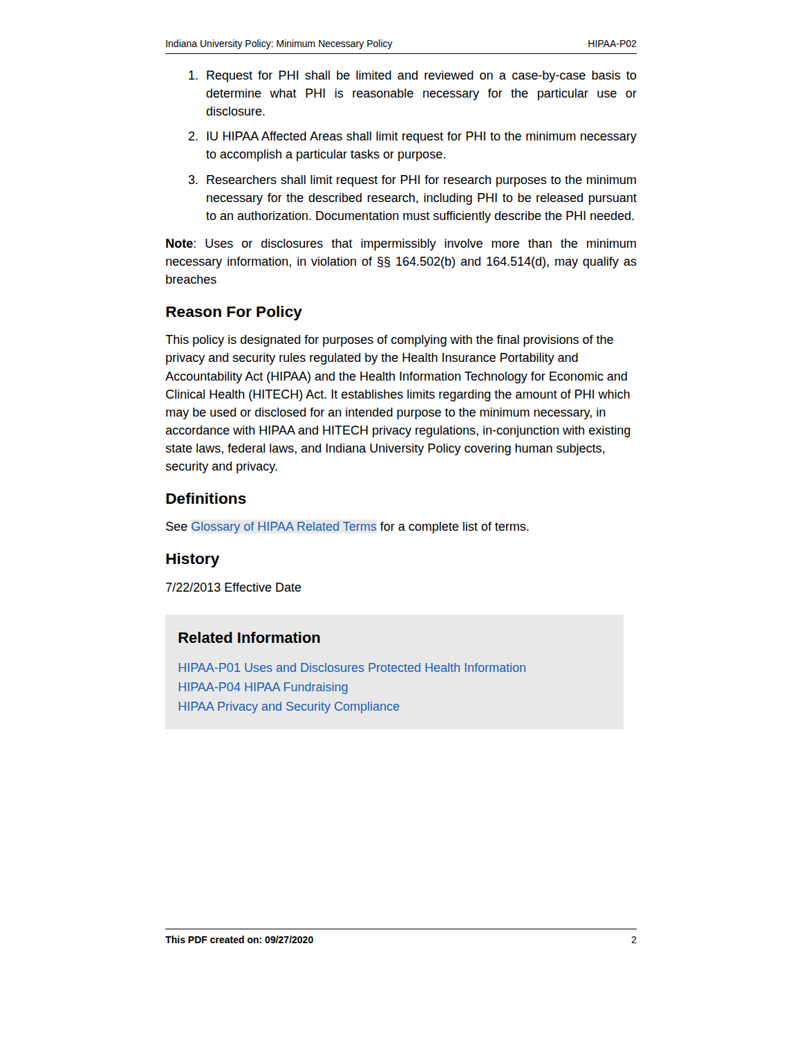Indiana University Policy: Minimum Necessary Policy
HIPAA-P02
Request for PHI shall be limited and reviewed on a case-by-case basis to determine what PHI is reasonable necessary for the particular use or disclosure.
IU HIPAA Affected Areas shall limit request for PHI to the minimum necessary to accomplish a particular tasks or purpose.
Researchers shall limit request for PHI for research purposes to the minimum necessary for the described research, including PHI to be released pursuant to an authorization. Documentation must sufficiently describe the PHI needed.
Note: Uses or disclosures that impermissibly involve more than the minimum necessary information, in violation of §§ 164.502(b) and 164.514(d), may qualify as breaches
Reason For Policy
This policy is designated for purposes of complying with the final provisions of the privacy and security rules regulated by the Health Insurance Portability and Accountability Act (HIPAA) and the Health Information Technology for Economic and Clinical Health (HITECH) Act. It establishes limits regarding the amount of PHI which may be used or disclosed for an intended purpose to the minimum necessary, in accordance with HIPAA and HITECH privacy regulations, in-conjunction with existing state laws, federal laws, and Indiana University Policy covering human subjects, security and privacy.
Definitions
See Glossary of HIPAA Related Terms for a complete list of terms.
History
7/22/2013 Effective Date
Related Information
HIPAA-P01 Uses and Disclosures Protected Health Information HIPAA-P04 HIPAA Fundraising HIPAA Privacy and Security Compliance
This PDF created on: 09/27/2020
2